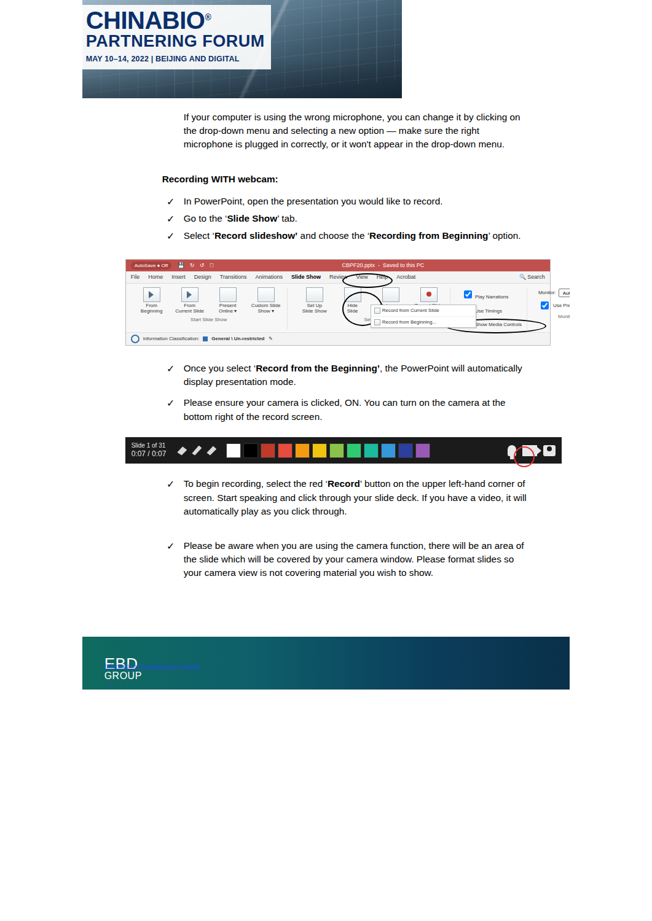CHINABIO®
PARTNERING FORUM
MAY 10–14, 2022 | BEIJING AND DIGITAL
If your computer is using the wrong microphone, you can change it by clicking on the drop-down menu and selecting a new option — make sure the right microphone is plugged in correctly, or it won't appear in the drop-down menu.
Recording WITH webcam:
In PowerPoint, open the presentation you would like to record.
Go to the ‘Slide Show’ tab.
Select ‘Record slideshow’ and choose the ‘Recording from Beginning’ option.
AutoSave ● Off 💾 ↻ ↺ □ CBPF20.pptx - Saved to this PC
File Home Insert Design Transitions Animations Slide Show Review View Help Acrobat 🔍 Search
From
Beginning
From
Current Slide
Present
Online ▾
Custom Slide
Show ▾
Start Slide Show
Set Up
Slide Show
Hide
Slide
Rehearse
Timings
Record Slide
Show ▾
Set Up
Play Narrations Use Timings Show Media Controls
Monitor: Automatic
Use Presenter View
Monitors
Record from Current Slide
Record from Beginning...
Information Classification: General \ Un-restricted ✎
Once you select ‘Record from the Beginning’, the PowerPoint will automatically display presentation mode.
Please ensure your camera is clicked, ON. You can turn on the camera at the bottom right of the record screen.
Slide 1 of 31
0:07 / 0:07
To begin recording, select the red ‘Record’ button on the upper left-hand corner of screen. Start speaking and click through your slide deck. If you have a video, it will automatically play as you click through.
Please be aware when you are using the camera function, there will be an area of the slide which will be covered by your camera window. Please format slides so your camera view is not covering material you wish to show.
EBD
GROUP
Information Classification: General